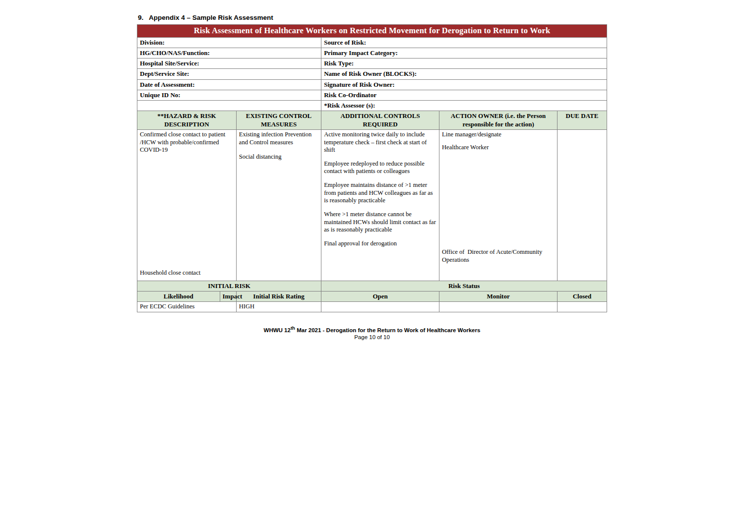9. Appendix 4 – Sample Risk Assessment
| Risk Assessment of Healthcare Workers on Restricted Movement for Derogation to Return to Work |
| Division: | Source of Risk: |
| HG/CHO/NAS/Function: | Primary Impact Category: |
| Hospital Site/Service: | Risk Type: |
| Dept/Service Site: | Name of Risk Owner (BLOCKS): |
| Date of Assessment: | Signature of Risk Owner: |
| Unique ID No: | Risk Co-Ordinator |
| | *Risk Assessor (s): |
| **HAZARD & RISK DESCRIPTION | EXISTING CONTROL MEASURES | ADDITIONAL CONTROLS REQUIRED | ACTION OWNER (i.e. the Person responsible for the action) | DUE DATE |
| Confirmed close contact to patient /HCW with probable/confirmed COVID-19 Household close contact | Existing infection Prevention and Control measures Social distancing | Active monitoring twice daily to include temperature check – first check at start of shift Employee redeployed to reduce possible contact with patients or colleagues Employee maintains distance of >1 meter from patients and HCW colleagues as far as is reasonably practicable Where >1 meter distance cannot be maintained HCWs should limit contact as far as is reasonably practicable Final approval for derogation | Line manager/designate Healthcare Worker Office of Director of Acute/Community Operations | |
| INITIAL RISK | Risk Status |
| Likelihood | Impact | Initial Risk Rating | Open | Monitor | Closed |
| Per ECDC Guidelines | HIGH | | | |
WHWU 12th Mar 2021 - Derogation for the Return to Work of Healthcare Workers
Page 10 of 10